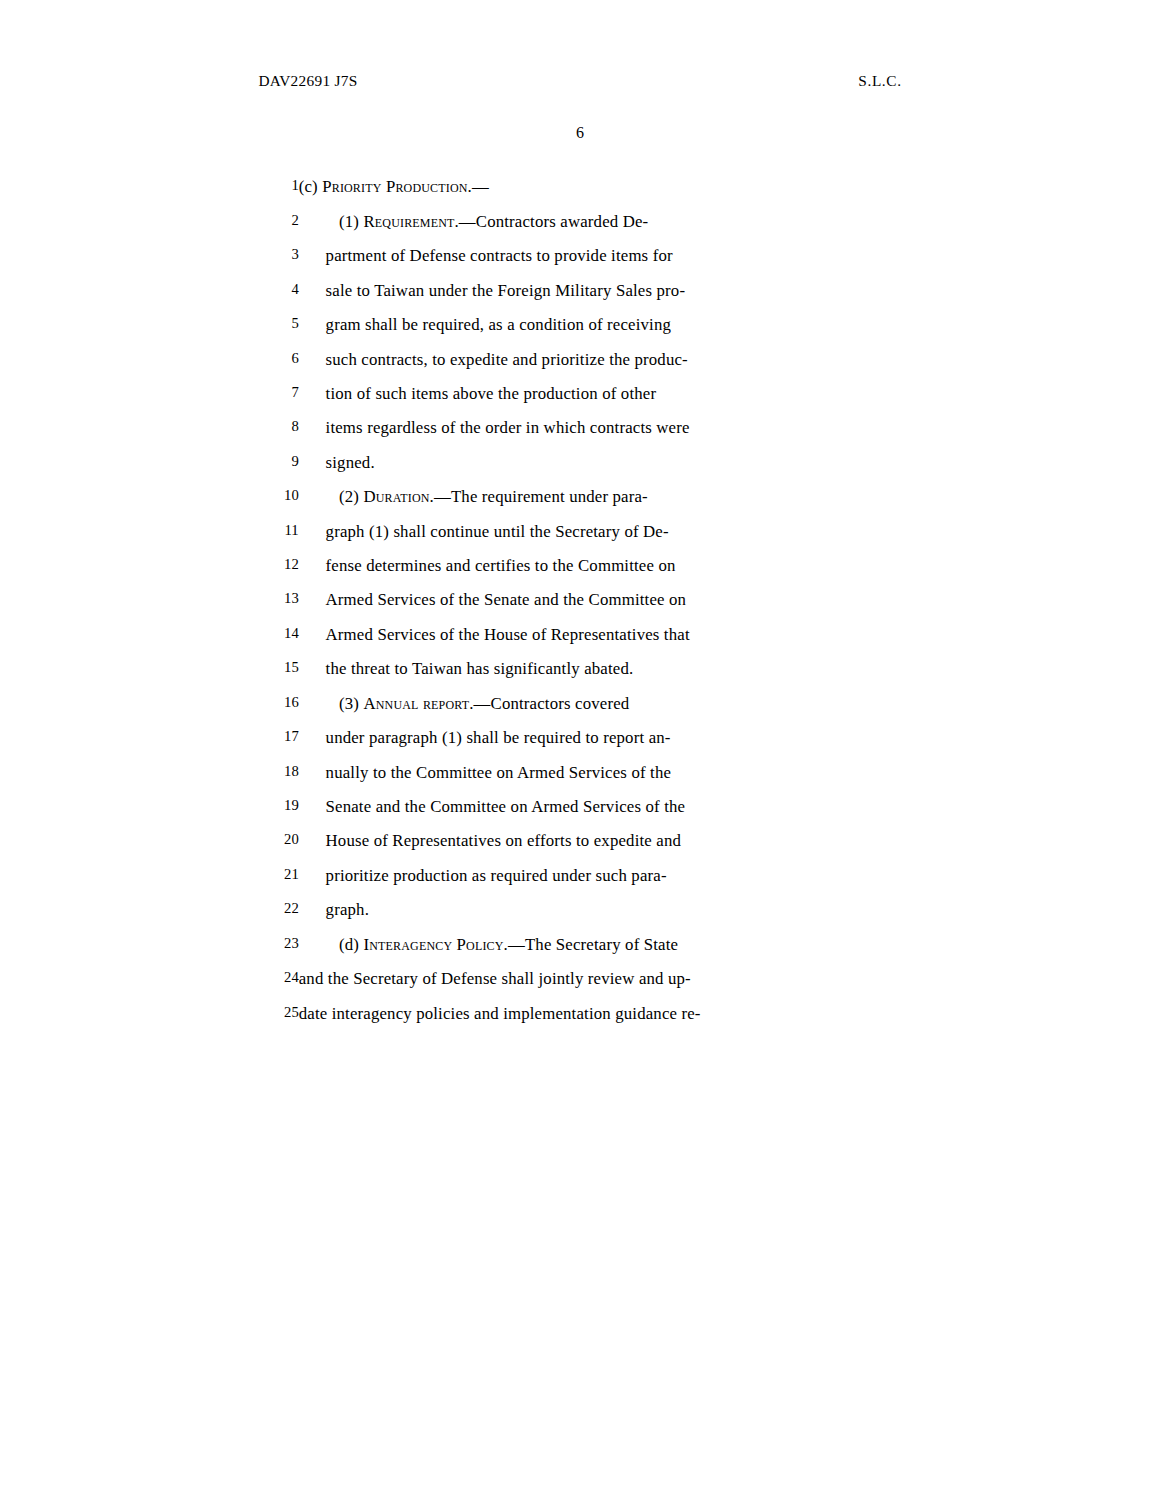DAV22691 J7S S.L.C.
6
| 1 | (c) Priority Production .— |
| 2 | (1) Requirement .—Contractors awarded De- |
| 3 | partment of Defense contracts to provide items for |
| 4 | sale to Taiwan under the Foreign Military Sales pro- |
| 5 | gram shall be required, as a condition of receiving |
| 6 | such contracts, to expedite and prioritize the produc- |
| 7 | tion of such items above the production of other |
| 8 | items regardless of the order in which contracts were |
| 9 | signed. |
| 10 | (2) Duration .—The requirement under para- |
| 11 | graph (1) shall continue until the Secretary of De- |
| 12 | fense determines and certifies to the Committee on |
| 13 | Armed Services of the Senate and the Committee on |
| 14 | Armed Services of the House of Representatives that |
| 15 | the threat to Taiwan has significantly abated. |
| 16 | (3) Annual report .—Contractors covered |
| 17 | under paragraph (1) shall be required to report an- |
| 18 | nually to the Committee on Armed Services of the |
| 19 | Senate and the Committee on Armed Services of the |
| 20 | House of Representatives on efforts to expedite and |
| 21 | prioritize production as required under such para- |
| 22 | graph. |
| 23 | (d) Interagency Policy .—The Secretary of State |
| 24 | and the Secretary of Defense shall jointly review and up- |
| 25 | date interagency policies and implementation guidance re- |